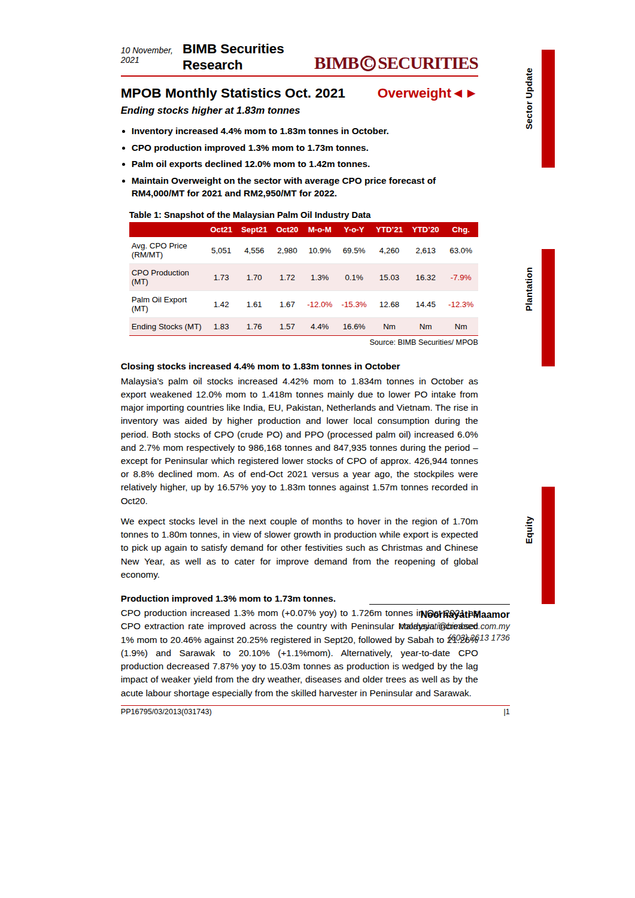Sector Update
Plantation
Equity
10 November, 2021 BIMB Securities Research
BIMB SECURITIES
MPOB Monthly Statistics Oct. 2021
Overweight◄►
Ending stocks higher at 1.83m tonnes
Inventory increased 4.4% mom to 1.83m tonnes in October.
CPO production improved 1.3% mom to 1.73m tonnes.
Palm oil exports declined 12.0% mom to 1.42m tonnes.
Maintain Overweight on the sector with average CPO price forecast of RM4,000/MT for 2021 and RM2,950/MT for 2022.
Table 1: Snapshot of the Malaysian Palm Oil Industry Data
| | Oct21 | Sept21 | Oct20 | M-o-M | Y-o-Y | YTD’21 | YTD’20 | Chg. |
| --- | --- | --- | --- | --- | --- | --- | --- | --- |
| Avg. CPO Price (RM/MT) | 5,051 | 4,556 | 2,980 | 10.9% | 69.5% | 4,260 | 2,613 | 63.0% |
| CPO Production (MT) | 1.73 | 1.70 | 1.72 | 1.3% | 0.1% | 15.03 | 16.32 | -7.9% |
| Palm Oil Export (MT) | 1.42 | 1.61 | 1.67 | -12.0% | -15.3% | 12.68 | 14.45 | -12.3% |
| Ending Stocks (MT) | 1.83 | 1.76 | 1.57 | 4.4% | 16.6% | Nm | Nm | Nm |
Source: BIMB Securities/ MPOB
Closing stocks increased 4.4% mom to 1.83m tonnes in October
Malaysia’s palm oil stocks increased 4.42% mom to 1.834m tonnes in October as export weakened 12.0% mom to 1.418m tonnes mainly due to lower PO intake from major importing countries like India, EU, Pakistan, Netherlands and Vietnam. The rise in inventory was aided by higher production and lower local consumption during the period. Both stocks of CPO (crude PO) and PPO (processed palm oil) increased 6.0% and 2.7% mom respectively to 986,168 tonnes and 847,935 tonnes during the period – except for Peninsular which registered lower stocks of CPO of approx. 426,944 tonnes or 8.8% declined mom. As of end-Oct 2021 versus a year ago, the stockpiles were relatively higher, up by 16.57% yoy to 1.83m tonnes against 1.57m tonnes recorded in Oct20.
We expect stocks level in the next couple of months to hover in the region of 1.70m tonnes to 1.80m tonnes, in view of slower growth in production while export is expected to pick up again to satisfy demand for other festivities such as Christmas and Chinese New Year, as well as to cater for improve demand from the reopening of global economy.
Production improved 1.3% mom to 1.73m tonnes.
CPO production increased 1.3% mom (+0.07% yoy) to 1.726m tonnes in Oct 2021 as CPO extraction rate improved across the country with Peninsular Malaysia increased 1% mom to 20.46% against 20.25% registered in Sept20, followed by Sabah to 21.26% (1.9%) and Sarawak to 20.10% (+1.1%mom). Alternatively, year-to-date CPO production decreased 7.87% yoy to 15.03m tonnes as production is wedged by the lag impact of weaker yield from the dry weather, diseases and older trees as well as by the acute labour shortage especially from the skilled harvester in Peninsular and Sarawak.
Noorhayati Maamor
noorhayati@bimbsec.com.my
(603) 2613 1736
PP16795/03/2013(031743) |1